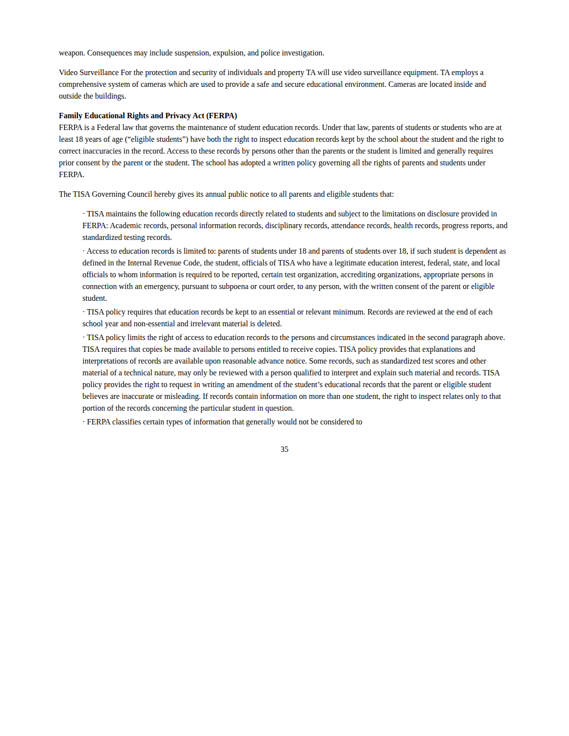weapon. Consequences may include suspension, expulsion, and police investigation.
Video Surveillance For the protection and security of individuals and property TA will use video surveillance equipment. TA employs a comprehensive system of cameras which are used to provide a safe and secure educational environment. Cameras are located inside and outside the buildings.
Family Educational Rights and Privacy Act (FERPA)
FERPA is a Federal law that governs the maintenance of student education records. Under that law, parents of students or students who are at least 18 years of age (“eligible students”) have both the right to inspect education records kept by the school about the student and the right to correct inaccuracies in the record. Access to these records by persons other than the parents or the student is limited and generally requires prior consent by the parent or the student. The school has adopted a written policy governing all the rights of parents and students under FERPA.
The TISA Governing Council hereby gives its annual public notice to all parents and eligible students that:
· TISA maintains the following education records directly related to students and subject to the limitations on disclosure provided in FERPA: Academic records, personal information records, disciplinary records, attendance records, health records, progress reports, and standardized testing records.
· Access to education records is limited to: parents of students under 18 and parents of students over 18, if such student is dependent as defined in the Internal Revenue Code, the student, officials of TISA who have a legitimate education interest, federal, state, and local officials to whom information is required to be reported, certain test organization, accrediting organizations, appropriate persons in connection with an emergency, pursuant to subpoena or court order, to any person, with the written consent of the parent or eligible student.
· TISA policy requires that education records be kept to an essential or relevant minimum. Records are reviewed at the end of each school year and non-essential and irrelevant material is deleted.
· TISA policy limits the right of access to education records to the persons and circumstances indicated in the second paragraph above. TISA requires that copies be made available to persons entitled to receive copies. TISA policy provides that explanations and interpretations of records are available upon reasonable advance notice. Some records, such as standardized test scores and other material of a technical nature, may only be reviewed with a person qualified to interpret and explain such material and records. TISA policy provides the right to request in writing an amendment of the student’s educational records that the parent or eligible student believes are inaccurate or misleading. If records contain information on more than one student, the right to inspect relates only to that portion of the records concerning the particular student in question.
· FERPA classifies certain types of information that generally would not be considered to
35